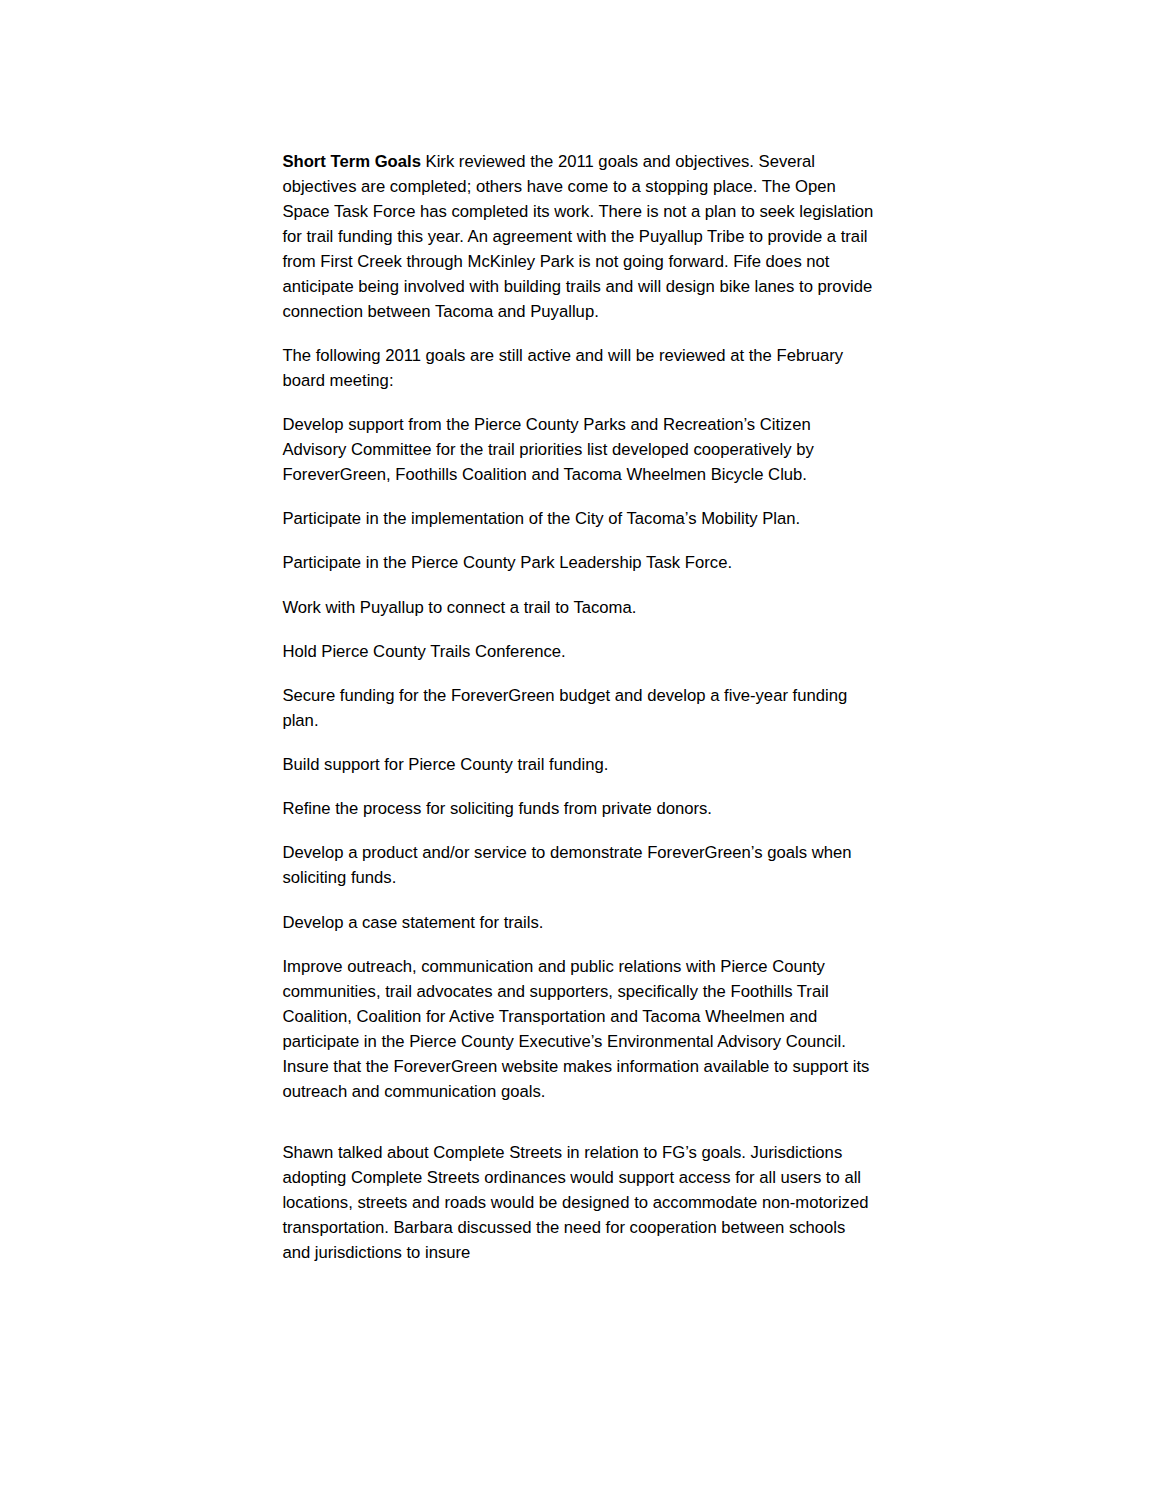Short Term Goals Kirk reviewed the 2011 goals and objectives. Several objectives are completed; others have come to a stopping place. The Open Space Task Force has completed its work. There is not a plan to seek legislation for trail funding this year. An agreement with the Puyallup Tribe to provide a trail from First Creek through McKinley Park is not going forward. Fife does not anticipate being involved with building trails and will design bike lanes to provide connection between Tacoma and Puyallup.
The following 2011 goals are still active and will be reviewed at the February board meeting:
Develop support from the Pierce County Parks and Recreation’s Citizen Advisory Committee for the trail priorities list developed cooperatively by ForeverGreen, Foothills Coalition and Tacoma Wheelmen Bicycle Club.
Participate in the implementation of the City of Tacoma’s Mobility Plan.
Participate in the Pierce County Park Leadership Task Force.
Work with Puyallup to connect a trail to Tacoma.
Hold Pierce County Trails Conference.
Secure funding for the ForeverGreen budget and develop a five-year funding plan.
Build support for Pierce County trail funding.
Refine the process for soliciting funds from private donors.
Develop a product and/or service to demonstrate ForeverGreen’s goals when soliciting funds.
Develop a case statement for trails.
Improve outreach, communication and public relations with Pierce County communities, trail advocates and supporters, specifically the Foothills Trail Coalition, Coalition for Active Transportation and Tacoma Wheelmen and participate in the Pierce County Executive’s Environmental Advisory Council. Insure that the ForeverGreen website makes information available to support its outreach and communication goals.
Shawn talked about Complete Streets in relation to FG’s goals. Jurisdictions adopting Complete Streets ordinances would support access for all users to all locations, streets and roads would be designed to accommodate non-motorized transportation. Barbara discussed the need for cooperation between schools and jurisdictions to insure